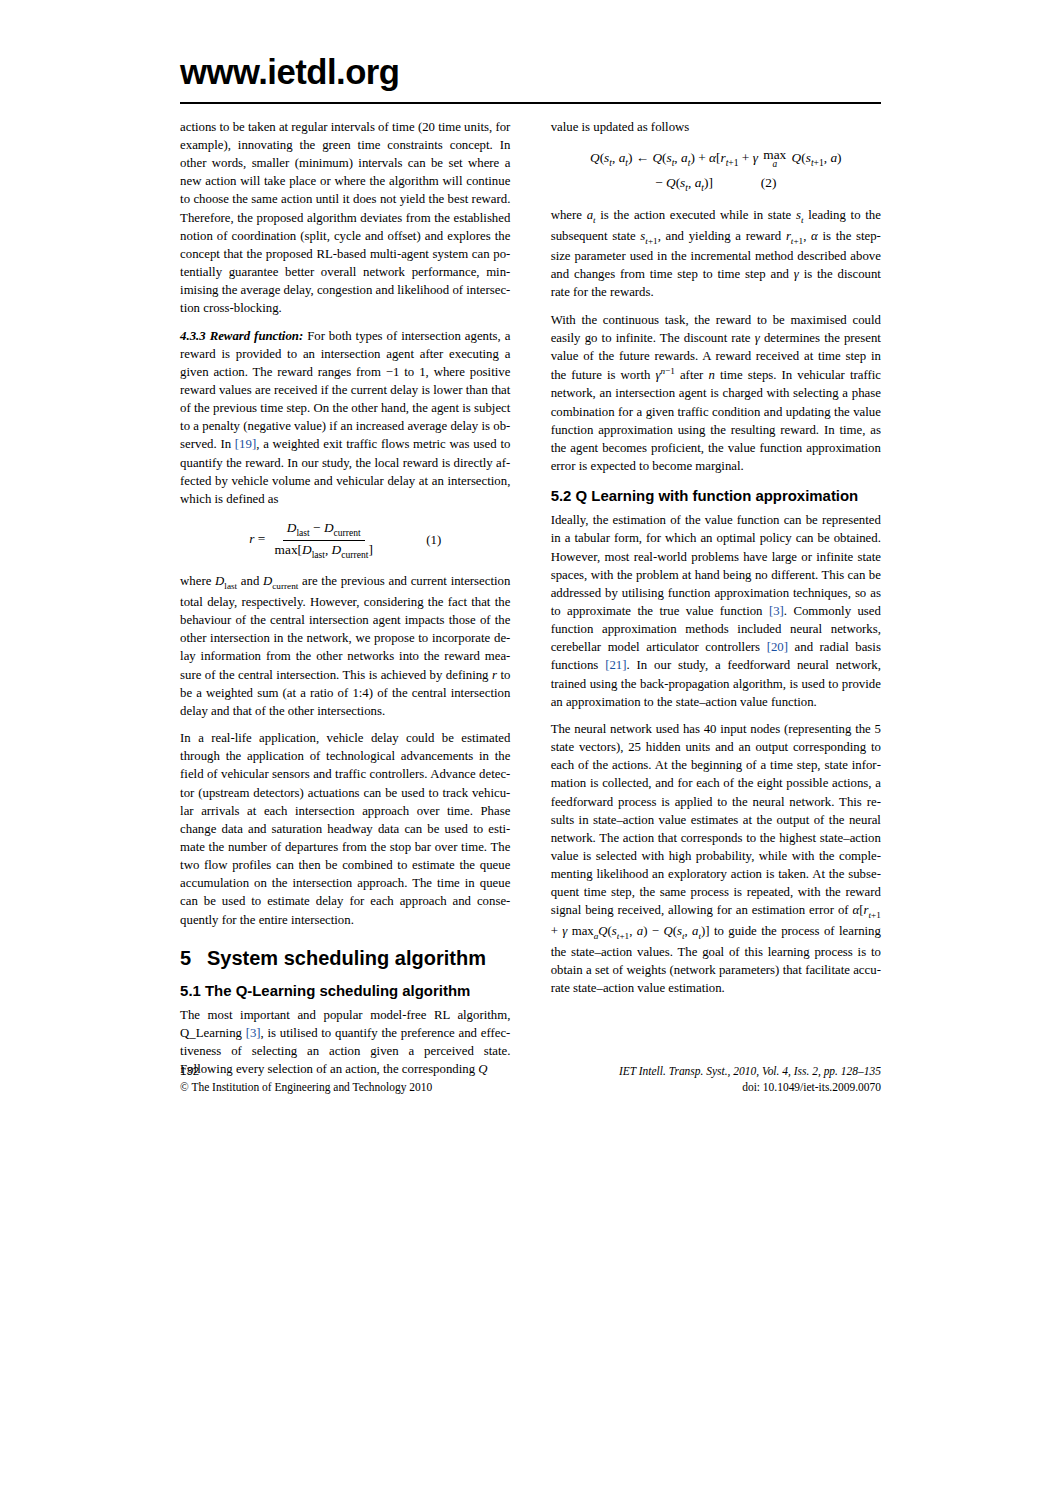www.ietdl.org
actions to be taken at regular intervals of time (20 time units, for example), innovating the green time constraints concept. In other words, smaller (minimum) intervals can be set where a new action will take place or where the algorithm will continue to choose the same action until it does not yield the best reward. Therefore, the proposed algorithm deviates from the established notion of coordination (split, cycle and offset) and explores the concept that the proposed RL-based multi-agent system can potentially guarantee better overall network performance, minimising the average delay, congestion and likelihood of intersection cross-blocking.
4.3.3 Reward function: For both types of intersection agents, a reward is provided to an intersection agent after executing a given action. The reward ranges from −1 to 1, where positive reward values are received if the current delay is lower than that of the previous time step. On the other hand, the agent is subject to a penalty (negative value) if an increased average delay is observed. In [19], a weighted exit traffic flows metric was used to quantify the reward. In our study, the local reward is directly affected by vehicle volume and vehicular delay at an intersection, which is defined as
r = Dlast − Dcurrent max[Dlast, Dcurrent] (1)
where Dlast and Dcurrent are the previous and current intersection total delay, respectively. However, considering the fact that the behaviour of the central intersection agent impacts those of the other intersection in the network, we propose to incorporate delay information from the other networks into the reward measure of the central intersection. This is achieved by defining r to be a weighted sum (at a ratio of 1:4) of the central intersection delay and that of the other intersections.
In a real-life application, vehicle delay could be estimated through the application of technological advancements in the field of vehicular sensors and traffic controllers. Advance detector (upstream detectors) actuations can be used to track vehicular arrivals at each intersection approach over time. Phase change data and saturation headway data can be used to estimate the number of departures from the stop bar over time. The two flow profiles can then be combined to estimate the queue accumulation on the intersection approach. The time in queue can be used to estimate delay for each approach and consequently for the entire intersection.
5 System scheduling algorithm
5.1 The Q-Learning scheduling algorithm
The most important and popular model-free RL algorithm, Q_Learning [3], is utilised to quantify the preference and effectiveness of selecting an action given a perceived state. Following every selection of an action, the corresponding Q
value is updated as follows
Q(st, at) ← Q(st, at) + α[rt+1 + γ max a Q(st+1, a)
− Q(st, at)] (2)
where at is the action executed while in state st leading to the subsequent state st+1, and yielding a reward rt+1, α is the step-size parameter used in the incremental method described above and changes from time step to time step and γ is the discount rate for the rewards.
With the continuous task, the reward to be maximised could easily go to infinite. The discount rate γ determines the present value of the future rewards. A reward received at time step in the future is worth γn−1 after n time steps. In vehicular traffic network, an intersection agent is charged with selecting a phase combination for a given traffic condition and updating the value function approximation using the resulting reward. In time, as the agent becomes proficient, the value function approximation error is expected to become marginal.
5.2 Q Learning with function approximation
Ideally, the estimation of the value function can be represented in a tabular form, for which an optimal policy can be obtained. However, most real-world problems have large or infinite state spaces, with the problem at hand being no different. This can be addressed by utilising function approximation techniques, so as to approximate the true value function [3]. Commonly used function approximation methods included neural networks, cerebellar model articulator controllers [20] and radial basis functions [21]. In our study, a feedforward neural network, trained using the back-propagation algorithm, is used to provide an approximation to the state–action value function.
The neural network used has 40 input nodes (representing the 5 state vectors), 25 hidden units and an output corresponding to each of the actions. At the beginning of a time step, state information is collected, and for each of the eight possible actions, a feedforward process is applied to the neural network. This results in state–action value estimates at the output of the neural network. The action that corresponds to the highest state–action value is selected with high probability, while with the complementing likelihood an exploratory action is taken. At the subsequent time step, the same process is repeated, with the reward signal being received, allowing for an estimation error of α[rt+1 + γ maxaQ(st+1, a) − Q(st, at)] to guide the process of learning the state–action values. The goal of this learning process is to obtain a set of weights (network parameters) that facilitate accurate state–action value estimation.
132
© The Institution of Engineering and Technology 2010
IET Intell. Transp. Syst., 2010, Vol. 4, Iss. 2, pp. 128–135
doi: 10.1049/iet-its.2009.0070